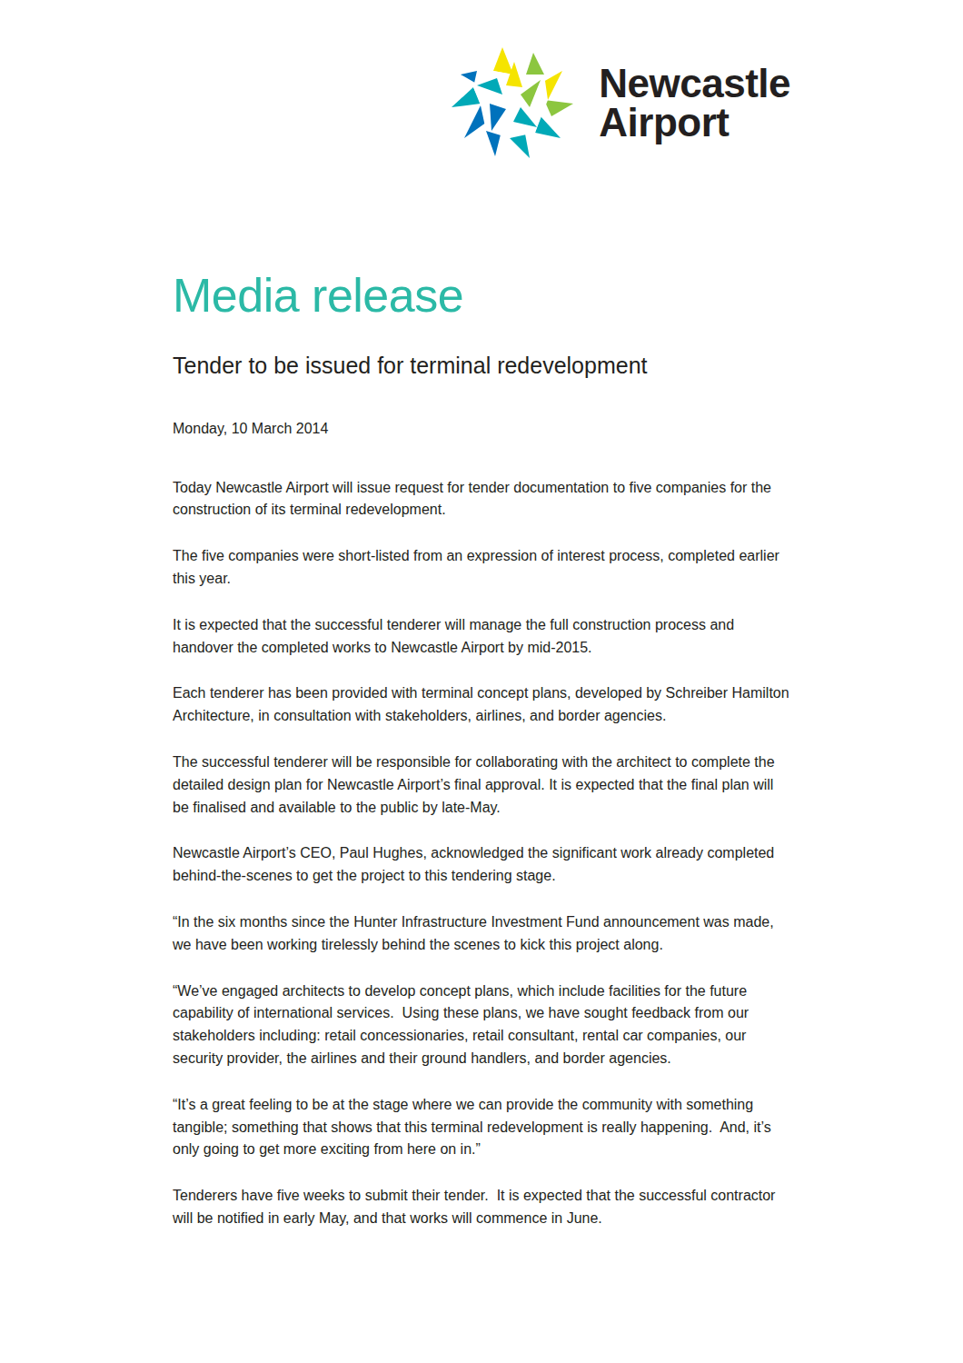Newcastle Airport
Media release
Tender to be issued for terminal redevelopment
Monday, 10 March 2014
Today Newcastle Airport will issue request for tender documentation to five companies for the construction of its terminal redevelopment.
The five companies were short-listed from an expression of interest process, completed earlier this year.
It is expected that the successful tenderer will manage the full construction process and handover the completed works to Newcastle Airport by mid-2015.
Each tenderer has been provided with terminal concept plans, developed by Schreiber Hamilton Architecture, in consultation with stakeholders, airlines, and border agencies.
The successful tenderer will be responsible for collaborating with the architect to complete the detailed design plan for Newcastle Airport’s final approval. It is expected that the final plan will be finalised and available to the public by late-May.
Newcastle Airport’s CEO, Paul Hughes, acknowledged the significant work already completed behind-the-scenes to get the project to this tendering stage.
“In the six months since the Hunter Infrastructure Investment Fund announcement was made, we have been working tirelessly behind the scenes to kick this project along.
“We’ve engaged architects to develop concept plans, which include facilities for the future capability of international services. Using these plans, we have sought feedback from our stakeholders including: retail concessionaries, retail consultant, rental car companies, our security provider, the airlines and their ground handlers, and border agencies.
“It’s a great feeling to be at the stage where we can provide the community with something tangible; something that shows that this terminal redevelopment is really happening. And, it’s only going to get more exciting from here on in.”
Tenderers have five weeks to submit their tender. It is expected that the successful contractor will be notified in early May, and that works will commence in June.